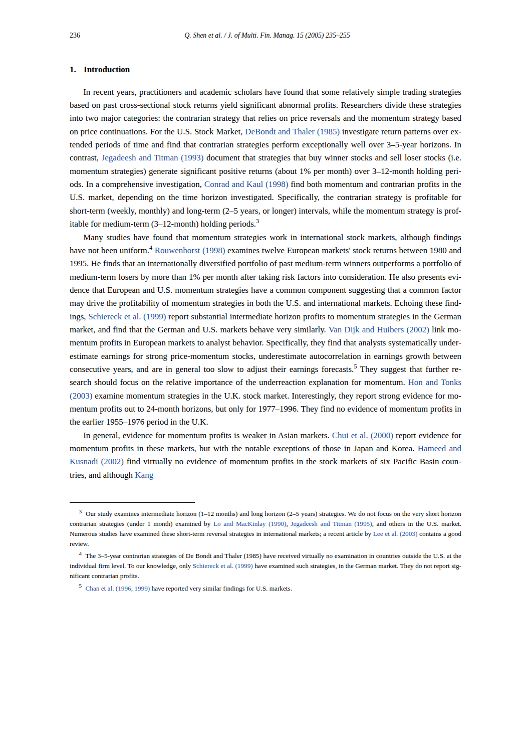236 Q. Shen et al. / J. of Multi. Fin. Manag. 15 (2005) 235–255
1. Introduction
In recent years, practitioners and academic scholars have found that some relatively simple trading strategies based on past cross-sectional stock returns yield significant abnormal profits. Researchers divide these strategies into two major categories: the contrarian strategy that relies on price reversals and the momentum strategy based on price continuations. For the U.S. Stock Market, DeBondt and Thaler (1985) investigate return patterns over extended periods of time and find that contrarian strategies perform exceptionally well over 3–5-year horizons. In contrast, Jegadeesh and Titman (1993) document that strategies that buy winner stocks and sell loser stocks (i.e. momentum strategies) generate significant positive returns (about 1% per month) over 3–12-month holding periods. In a comprehensive investigation, Conrad and Kaul (1998) find both momentum and contrarian profits in the U.S. market, depending on the time horizon investigated. Specifically, the contrarian strategy is profitable for short-term (weekly, monthly) and long-term (2–5 years, or longer) intervals, while the momentum strategy is profitable for medium-term (3–12-month) holding periods.3
Many studies have found that momentum strategies work in international stock markets, although findings have not been uniform.4 Rouwenhorst (1998) examines twelve European markets' stock returns between 1980 and 1995. He finds that an internationally diversified portfolio of past medium-term winners outperforms a portfolio of medium-term losers by more than 1% per month after taking risk factors into consideration. He also presents evidence that European and U.S. momentum strategies have a common component suggesting that a common factor may drive the profitability of momentum strategies in both the U.S. and international markets. Echoing these findings, Schiereck et al. (1999) report substantial intermediate horizon profits to momentum strategies in the German market, and find that the German and U.S. markets behave very similarly. Van Dijk and Huibers (2002) link momentum profits in European markets to analyst behavior. Specifically, they find that analysts systematically underestimate earnings for strong price-momentum stocks, underestimate autocorrelation in earnings growth between consecutive years, and are in general too slow to adjust their earnings forecasts.5 They suggest that further research should focus on the relative importance of the underreaction explanation for momentum. Hon and Tonks (2003) examine momentum strategies in the U.K. stock market. Interestingly, they report strong evidence for momentum profits out to 24-month horizons, but only for 1977–1996. They find no evidence of momentum profits in the earlier 1955–1976 period in the U.K.
In general, evidence for momentum profits is weaker in Asian markets. Chui et al. (2000) report evidence for momentum profits in these markets, but with the notable exceptions of those in Japan and Korea. Hameed and Kusnadi (2002) find virtually no evidence of momentum profits in the stock markets of six Pacific Basin countries, and although Kang
3 Our study examines intermediate horizon (1–12 months) and long horizon (2–5 years) strategies. We do not focus on the very short horizon contrarian strategies (under 1 month) examined by Lo and MacKinlay (1990), Jegadeesh and Titman (1995), and others in the U.S. market. Numerous studies have examined these short-term reversal strategies in international markets; a recent article by Lee et al. (2003) contains a good review.
4 The 3–5-year contrarian strategies of De Bondt and Thaler (1985) have received virtually no examination in countries outside the U.S. at the individual firm level. To our knowledge, only Schiereck et al. (1999) have examined such strategies, in the German market. They do not report significant contrarian profits.
5 Chan et al. (1996, 1999) have reported very similar findings for U.S. markets.